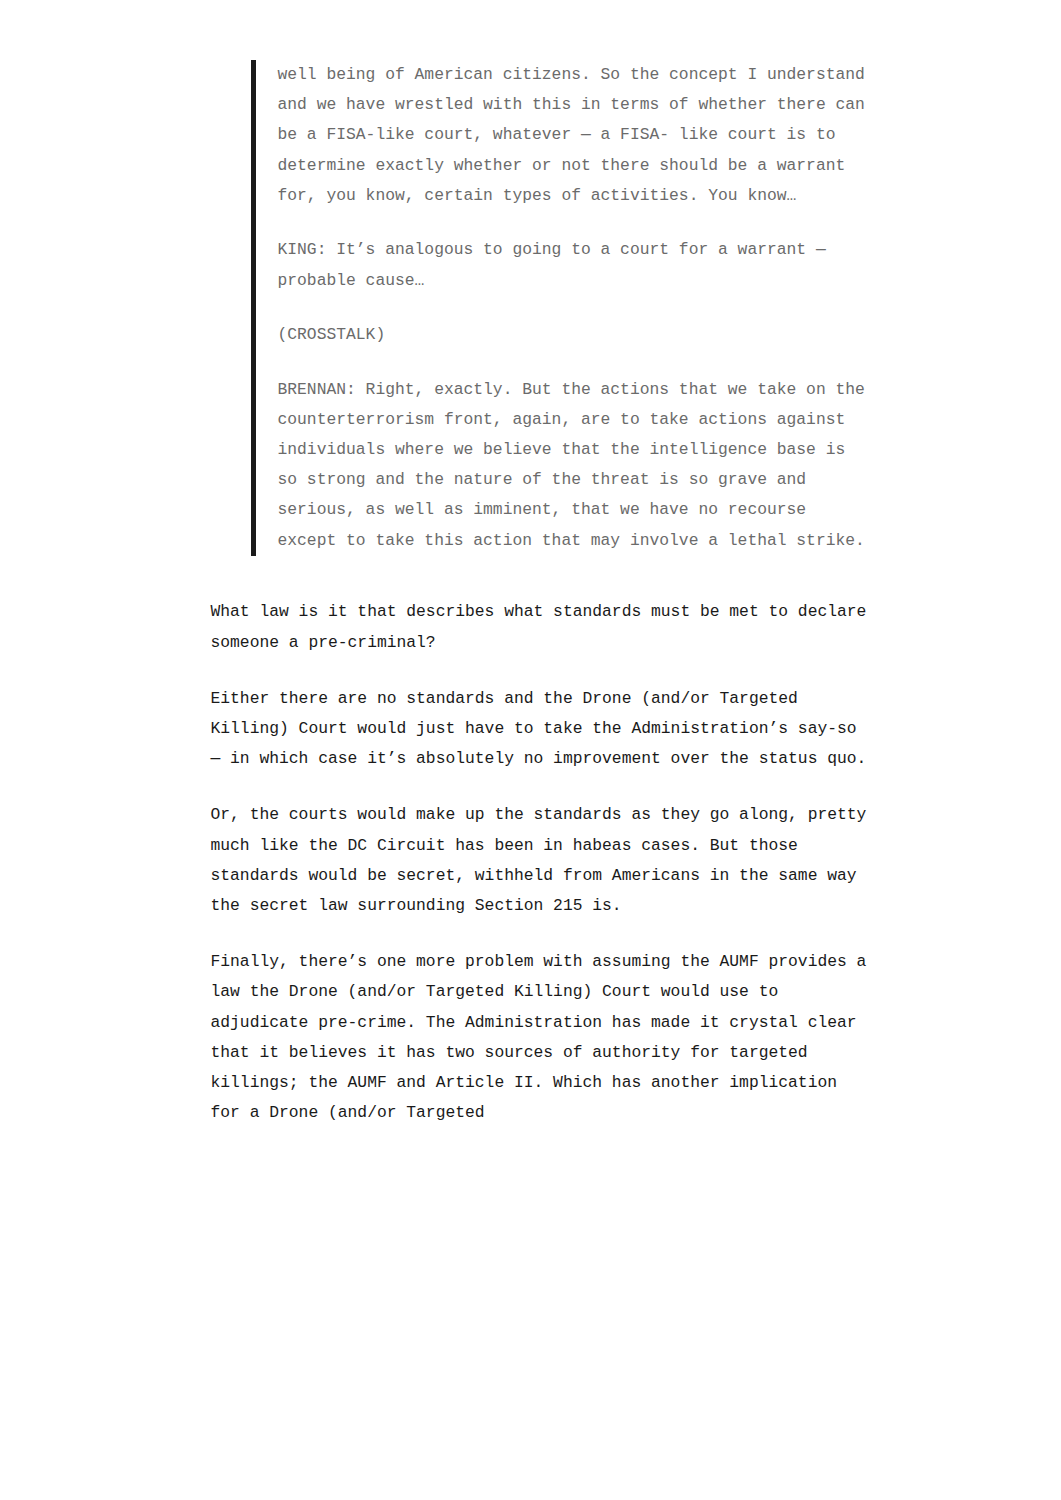well being of American citizens. So the concept I understand and we have wrestled with this in terms of whether there can be a FISA-like court, whatever — a FISA- like court is to determine exactly whether or not there should be a warrant for, you know, certain types of activities. You know…
KING: It’s analogous to going to a court for a warrant — probable cause…
(CROSSTALK)
BRENNAN: Right, exactly. But the actions that we take on the counterterrorism front, again, are to take actions against individuals where we believe that the intelligence base is so strong and the nature of the threat is so grave and serious, as well as imminent, that we have no recourse except to take this action that may involve a lethal strike.
What law is it that describes what standards must be met to declare someone a pre-criminal?
Either there are no standards and the Drone (and/or Targeted Killing) Court would just have to take the Administration’s say-so — in which case it’s absolutely no improvement over the status quo.
Or, the courts would make up the standards as they go along, pretty much like the DC Circuit has been in habeas cases. But those standards would be secret, withheld from Americans in the same way the secret law surrounding Section 215 is.
Finally, there’s one more problem with assuming the AUMF provides a law the Drone (and/or Targeted Killing) Court would use to adjudicate pre-crime. The Administration has made it crystal clear that it believes it has two sources of authority for targeted killings; the AUMF and Article II. Which has another implication for a Drone (and/or Targeted